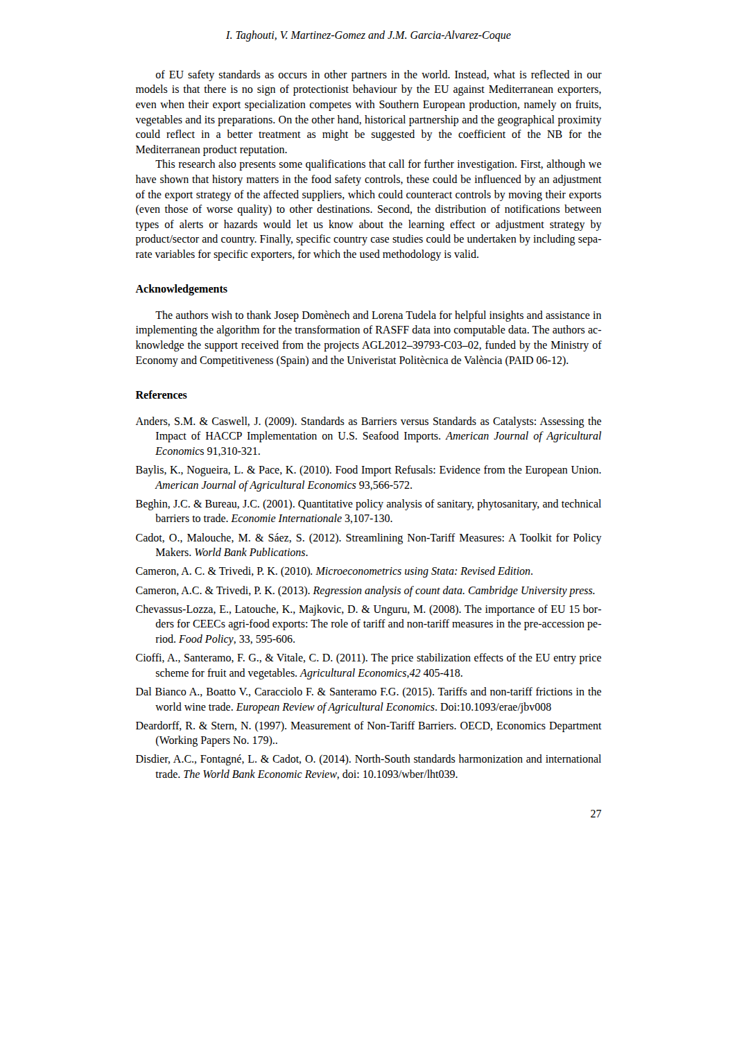I. Taghouti, V. Martinez-Gomez and J.M. Garcia-Alvarez-Coque
of EU safety standards as occurs in other partners in the world. Instead, what is reflected in our models is that there is no sign of protectionist behaviour by the EU against Mediterranean exporters, even when their export specialization competes with Southern European production, namely on fruits, vegetables and its preparations. On the other hand, historical partnership and the geographical proximity could reflect in a better treatment as might be suggested by the coefficient of the NB for the Mediterranean product reputation.
This research also presents some qualifications that call for further investigation. First, although we have shown that history matters in the food safety controls, these could be influenced by an adjustment of the export strategy of the affected suppliers, which could counteract controls by moving their exports (even those of worse quality) to other destinations. Second, the distribution of notifications between types of alerts or hazards would let us know about the learning effect or adjustment strategy by product/sector and country. Finally, specific country case studies could be undertaken by including separate variables for specific exporters, for which the used methodology is valid.
Acknowledgements
The authors wish to thank Josep Domènech and Lorena Tudela for helpful insights and assistance in implementing the algorithm for the transformation of RASFF data into computable data. The authors acknowledge the support received from the projects AGL2012–39793-C03–02, funded by the Ministry of Economy and Competitiveness (Spain) and the Univeristat Politècnica de València (PAID 06-12).
References
Anders, S.M. & Caswell, J. (2009). Standards as Barriers versus Standards as Catalysts: Assessing the Impact of HACCP Implementation on U.S. Seafood Imports. American Journal of Agricultural Economics 91,310-321.
Baylis, K., Nogueira, L. & Pace, K. (2010). Food Import Refusals: Evidence from the European Union. American Journal of Agricultural Economics 93,566-572.
Beghin, J.C. & Bureau, J.C. (2001). Quantitative policy analysis of sanitary, phytosanitary, and technical barriers to trade. Economie Internationale 3,107-130.
Cadot, O., Malouche, M. & Sáez, S. (2012). Streamlining Non-Tariff Measures: A Toolkit for Policy Makers. World Bank Publications.
Cameron, A. C. & Trivedi, P. K. (2010). Microeconometrics using Stata: Revised Edition.
Cameron, A.C. & Trivedi, P. K. (2013). Regression analysis of count data. Cambridge University press.
Chevassus-Lozza, E., Latouche, K., Majkovic, D. & Unguru, M. (2008). The importance of EU 15 borders for CEECs agri-food exports: The role of tariff and non-tariff measures in the pre-accession period. Food Policy, 33, 595-606.
Cioffi, A., Santeramo, F. G., & Vitale, C. D. (2011). The price stabilization effects of the EU entry price scheme for fruit and vegetables. Agricultural Economics,42 405-418.
Dal Bianco A., Boatto V., Caracciolo F. & Santeramo F.G. (2015). Tariffs and non-tariff frictions in the world wine trade. European Review of Agricultural Economics. Doi:10.1093/erae/jbv008
Deardorff, R. & Stern, N. (1997). Measurement of Non-Tariff Barriers. OECD, Economics Department (Working Papers No. 179)..
Disdier, A.C., Fontagné, L. & Cadot, O. (2014). North-South standards harmonization and international trade. The World Bank Economic Review, doi: 10.1093/wber/lht039.
27